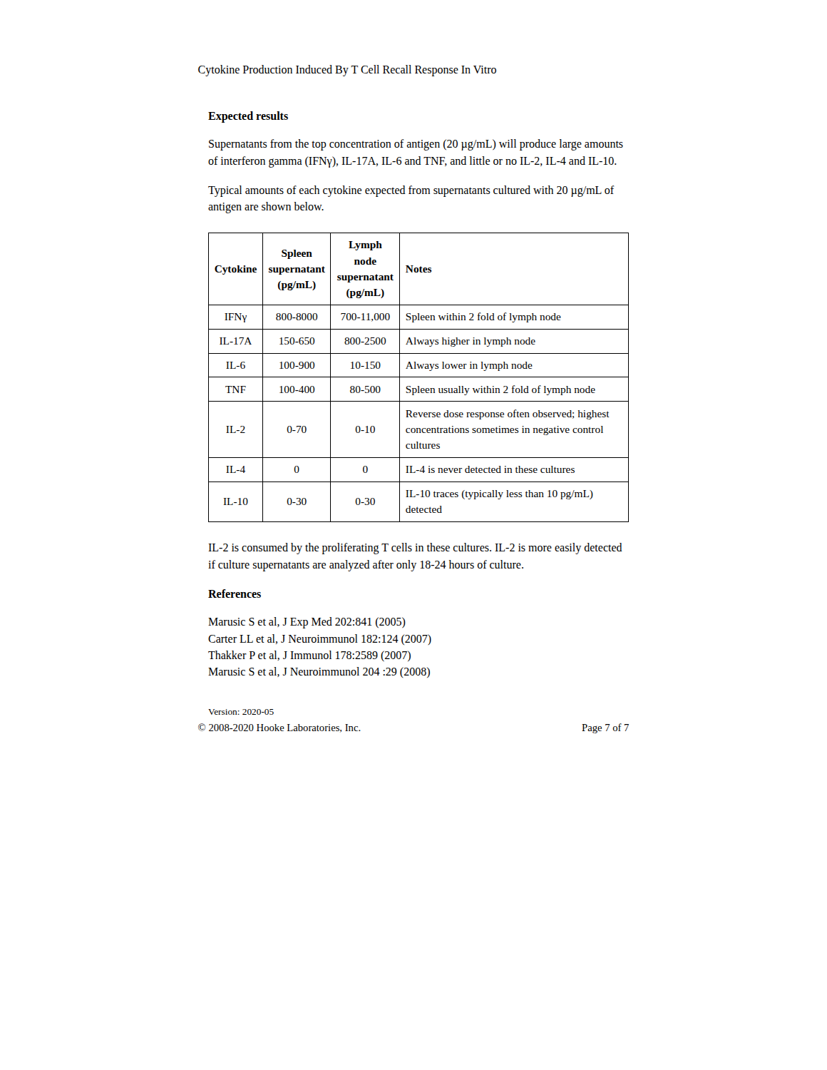Cytokine Production Induced By T Cell Recall Response In Vitro
Expected results
Supernatants from the top concentration of antigen (20 µg/mL) will produce large amounts of interferon gamma (IFNγ), IL-17A, IL-6 and TNF, and little or no IL-2, IL-4 and IL-10.
Typical amounts of each cytokine expected from supernatants cultured with 20 µg/mL of antigen are shown below.
| Cytokine | Spleen supernatant (pg/mL) | Lymph node supernatant (pg/mL) | Notes |
| --- | --- | --- | --- |
| IFNγ | 800-8000 | 700-11,000 | Spleen within 2 fold of lymph node |
| IL-17A | 150-650 | 800-2500 | Always higher in lymph node |
| IL-6 | 100-900 | 10-150 | Always lower in lymph node |
| TNF | 100-400 | 80-500 | Spleen usually within 2 fold of lymph node |
| IL-2 | 0-70 | 0-10 | Reverse dose response often observed; highest concentrations sometimes in negative control cultures |
| IL-4 | 0 | 0 | IL-4 is never detected in these cultures |
| IL-10 | 0-30 | 0-30 | IL-10 traces (typically less than 10 pg/mL) detected |
IL-2 is consumed by the proliferating T cells in these cultures. IL-2 is more easily detected if culture supernatants are analyzed after only 18-24 hours of culture.
References
Marusic S et al, J Exp Med 202:841 (2005)
Carter LL et al, J Neuroimmunol 182:124 (2007)
Thakker P et al, J Immunol 178:2589 (2007)
Marusic S et al, J Neuroimmunol 204 :29 (2008)
Version: 2020-05
© 2008-2020 Hooke Laboratories, Inc. Page 7 of 7